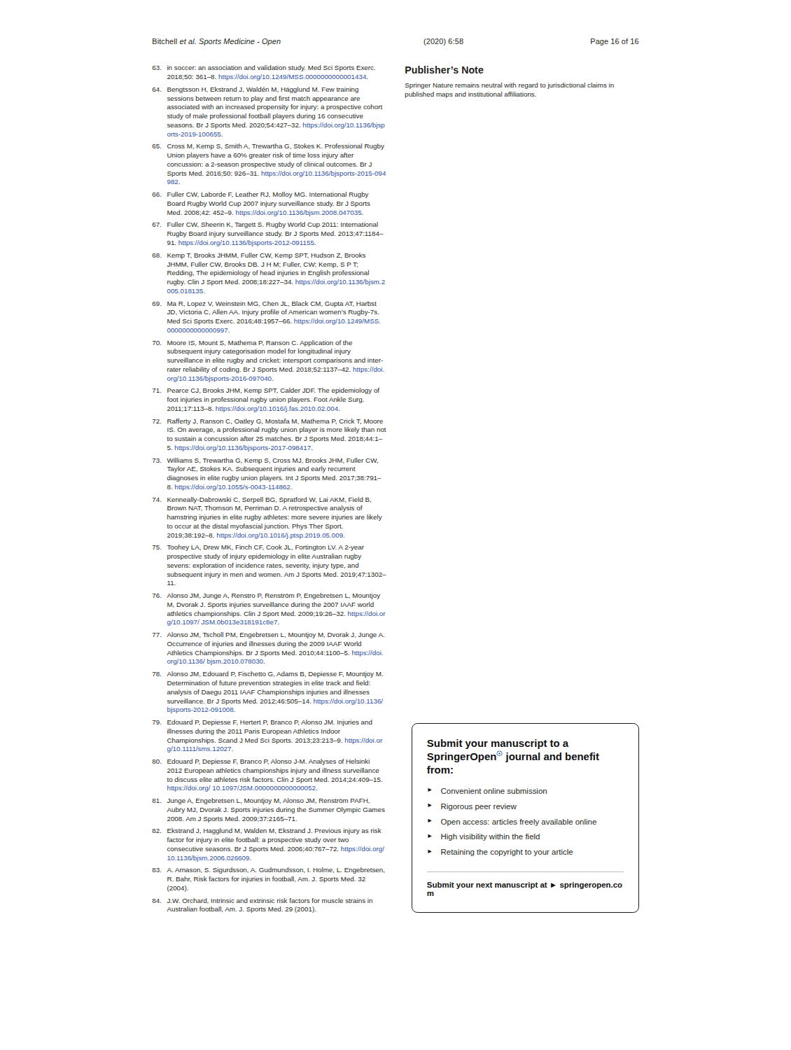Bitchell et al. Sports Medicine - Open
(2020) 6:58
Page 16 of 16
63. in soccer: an association and validation study. Med Sci Sports Exerc. 2018;50: 361–8. https://doi.org/10.1249/MSS.0000000000001434.
64. Bengtsson H, Ekstrand J, Waldén M, Hägglund M. Few training sessions between return to play and first match appearance are associated with an increased propensity for injury: a prospective cohort study of male professional football players during 16 consecutive seasons. Br J Sports Med. 2020;54:427–32. https://doi.org/10.1136/bjsports-2019-100655.
65. Cross M, Kemp S, Smith A, Trewartha G, Stokes K. Professional Rugby Union players have a 60% greater risk of time loss injury after concussion: a 2-season prospective study of clinical outcomes. Br J Sports Med. 2016;50: 926–31. https://doi.org/10.1136/bjsports-2015-094982.
66. Fuller CW, Laborde F, Leather RJ, Molloy MG. International Rugby Board Rugby World Cup 2007 injury surveillance study. Br J Sports Med. 2008;42: 452–9. https://doi.org/10.1136/bjsm.2008.047035.
67. Fuller CW, Sheerin K, Targett S. Rugby World Cup 2011: International Rugby Board injury surveillance study. Br J Sports Med. 2013;47:1184–91. https://doi.org/10.1136/bjsports-2012-091155.
68. Kemp T, Brooks JHMM, Fuller CW, Kemp SPT, Hudson Z, Brooks JHMM, Fuller CW, Brooks DB. J H M; Fuller, CW; Kemp, S P T; Redding, The epidemiology of head injuries in English professional rugby. Clin J Sport Med. 2008;18:227–34. https://doi.org/10.1136/bjsm.2005.018135.
69. Ma R, Lopez V, Weinstein MG, Chen JL, Black CM, Gupta AT, Harbst JD, Victoria C, Allen AA. Injury profile of American women’s Rugby-7s. Med Sci Sports Exerc. 2016;48:1957–66. https://doi.org/10.1249/MSS. 0000000000000997.
70. Moore IS, Mount S, Mathema P, Ranson C. Application of the subsequent injury categorisation model for longitudinal injury surveillance in elite rugby and cricket: intersport comparisons and inter-rater reliability of coding. Br J Sports Med. 2018;52:1137–42. https://doi.org/10.1136/bjsports-2016-097040.
71. Pearce CJ, Brooks JHM, Kemp SPT, Calder JDF. The epidemiology of foot injuries in professional rugby union players. Foot Ankle Surg. 2011;17:113–8. https://doi.org/10.1016/j.fas.2010.02.004.
72. Rafferty J, Ranson C, Oatley G, Mostafa M, Mathema P, Crick T, Moore IS. On average, a professional rugby union player is more likely than not to sustain a concussion after 25 matches. Br J Sports Med. 2018;44:1–5. https://doi.org/10.1136/bjsports-2017-098417.
73. Williams S, Trewartha G, Kemp S, Cross MJ, Brooks JHM, Fuller CW, Taylor AE, Stokes KA. Subsequent injuries and early recurrent diagnoses in elite rugby union players. Int J Sports Med. 2017;38:791–8. https://doi.org/10.1055/s-0043-114862.
74. Kenneally-Dabrowski C, Serpell BG, Spratford W, Lai AKM, Field B, Brown NAT, Thomson M, Perriman D. A retrospective analysis of hamstring injuries in elite rugby athletes: more severe injuries are likely to occur at the distal myofascial junction. Phys Ther Sport. 2019;38:192–8. https://doi.org/10.1016/j.ptsp.2019.05.009.
75. Toohey LA, Drew MK, Finch CF, Cook JL, Fortington LV. A 2-year prospective study of injury epidemiology in elite Australian rugby sevens: exploration of incidence rates, severity, injury type, and subsequent injury in men and women. Am J Sports Med. 2019;47:1302–11.
76. Alonso JM, Junge A, Renstro P, Renström P, Engebretsen L, Mountjoy M, Dvorak J. Sports injuries surveillance during the 2007 IAAF world athletics championships. Clin J Sport Med. 2009;19:26–32. https://doi.org/10.1097/ JSM.0b013e318191c8e7.
77. Alonso JM, Tscholl PM, Engebretsen L, Mountjoy M, Dvorak J, Junge A. Occurrence of injuries and illnesses during the 2009 IAAF World Athletics Championships. Br J Sports Med. 2010;44:1100–5. https://doi.org/10.1136/ bjsm.2010.078030.
78. Alonso JM, Edouard P, Fischetto G, Adams B, Depiesse F, Mountjoy M. Determination of future prevention strategies in elite track and field: analysis of Daegu 2011 IAAF Championships injuries and illnesses surveillance. Br J Sports Med. 2012;46:505–14. https://doi.org/10.1136/ bjsports-2012-091008.
79. Edouard P, Depiesse F, Hertert P, Branco P, Alonso JM. Injuries and illnesses during the 2011 Paris European Athletics Indoor Championships. Scand J Med Sci Sports. 2013;23:213–9. https://doi.org/10.1111/sms.12027.
80. Edouard P, Depiesse F, Branco P, Alonso J-M. Analyses of Helsinki 2012 European athletics championships injury and illness surveillance to discuss elite athletes risk factors. Clin J Sport Med. 2014;24:409–15. https://doi.org/ 10.1097/JSM.0000000000000052.
81. Junge A, Engebretsen L, Mountjoy M, Alonso JM, Renström PAFH, Aubry MJ, Dvorak J. Sports injuries during the Summer Olympic Games 2008. Am J Sports Med. 2009;37:2165–71.
82. Ekstrand J, Hagglund M, Walden M, Ekstrand J. Previous injury as risk factor for injury in elite football: a prospective study over two consecutive seasons. Br J Sports Med. 2006;40:767–72. https://doi.org/10.1136/bjsm.2006.026609.
83. A. Arnason, S. Sigurdsson, A. Gudmundsson, I. Holme, L. Engebretsen, R. Bahr, Risk factors for injuries in football, Am. J. Sports Med. 32 (2004).
84. J.W. Orchard, Intrinsic and extrinsic risk factors for muscle strains in Australian football, Am. J. Sports Med. 29 (2001).
Publisher’s Note
Springer Nature remains neutral with regard to jurisdictional claims in published maps and institutional affiliations.
Submit your manuscript to a SpringerOpen☉ journal and benefit from:
Convenient online submission
Rigorous peer review
Open access: articles freely available online
High visibility within the field
Retaining the copyright to your article
Submit your next manuscript at ► springeropen.com